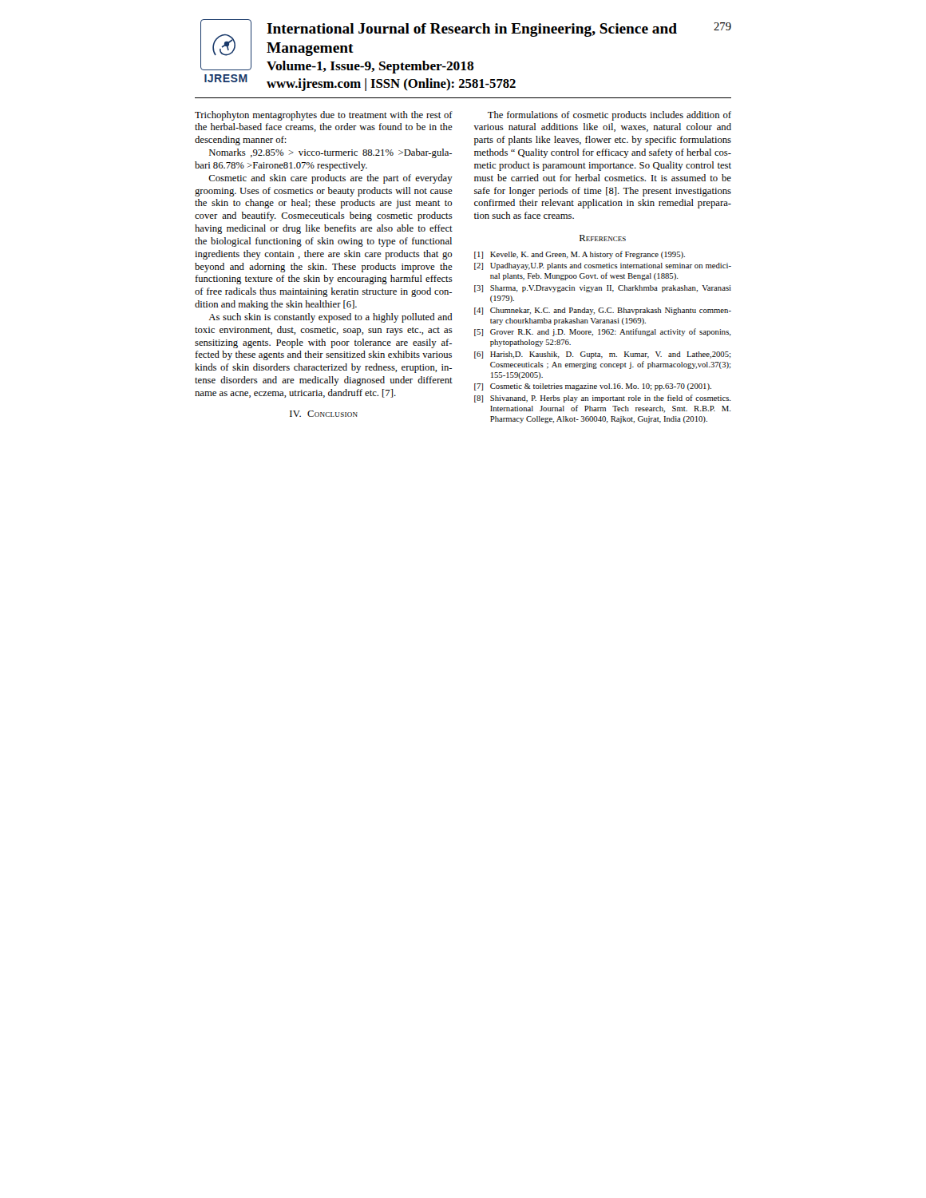279
IJRESM
International Journal of Research in Engineering, Science and Management
Volume-1, Issue-9, September-2018
www.ijresm.com | ISSN (Online): 2581-5782
Trichophyton mentagrophytes due to treatment with the rest of the herbal-based face creams, the order was found to be in the descending manner of:
Nomarks ,92.85% > vicco-turmeric 88.21% >Dabar-gulabari 86.78% >Fairone81.07% respectively.
Cosmetic and skin care products are the part of everyday grooming. Uses of cosmetics or beauty products will not cause the skin to change or heal; these products are just meant to cover and beautify. Cosmeceuticals being cosmetic products having medicinal or drug like benefits are also able to effect the biological functioning of skin owing to type of functional ingredients they contain , there are skin care products that go beyond and adorning the skin. These products improve the functioning texture of the skin by encouraging harmful effects of free radicals thus maintaining keratin structure in good condition and making the skin healthier [6].
As such skin is constantly exposed to a highly polluted and toxic environment, dust, cosmetic, soap, sun rays etc., act as sensitizing agents. People with poor tolerance are easily affected by these agents and their sensitized skin exhibits various kinds of skin disorders characterized by redness, eruption, intense disorders and are medically diagnosed under different name as acne, eczema, utricaria, dandruff etc. [7].
IV. Conclusion
The formulations of cosmetic products includes addition of various natural additions like oil, waxes, natural colour and parts of plants like leaves, flower etc. by specific formulations methods “ Quality control for efficacy and safety of herbal cosmetic product is paramount importance. So Quality control test must be carried out for herbal cosmetics. It is assumed to be safe for longer periods of time [8]. The present investigations confirmed their relevant application in skin remedial preparation such as face creams.
References
[1] Kevelle, K. and Green, M. A history of Fregrance (1995).
[2] Upadhayay,U.P. plants and cosmetics international seminar on medicinal plants, Feb. Mungpoo Govt. of west Bengal (1885).
[3] Sharma, p.V.Dravygacin vigyan II, Charkhmba prakashan, Varanasi (1979).
[4] Chumnekar, K.C. and Panday, G.C. Bhavprakash Nighantu commentary chourkhamba prakashan Varanasi (1969).
[5] Grover R.K. and j.D. Moore, 1962: Antifungal activity of saponins, phytopathology 52:876.
[6] Harish,D. Kaushik, D. Gupta, m. Kumar, V. and Lathee,2005; Cosmeceuticals ; An emerging concept j. of pharmacology,vol.37(3); 155-159(2005).
[7] Cosmetic & toiletries magazine vol.16. Mo. 10; pp.63-70 (2001).
[8] Shivanand, P. Herbs play an important role in the field of cosmetics. International Journal of Pharm Tech research, Smt. R.B.P. M. Pharmacy College, Alkot- 360040, Rajkot, Gujrat, India (2010).